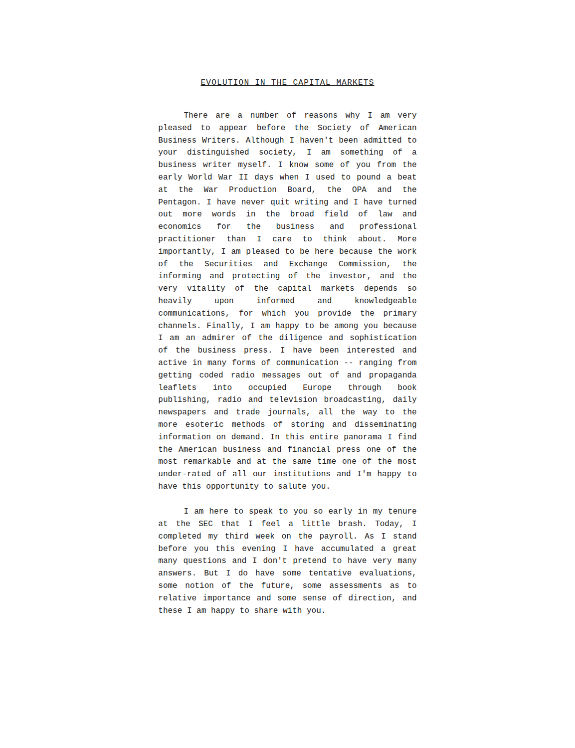EVOLUTION IN THE CAPITAL MARKETS
There are a number of reasons why I am very pleased to appear before the Society of American Business Writers. Although I haven't been admitted to your distinguished society, I am something of a business writer myself. I know some of you from the early World War II days when I used to pound a beat at the War Production Board, the OPA and the Pentagon. I have never quit writing and I have turned out more words in the broad field of law and economics for the business and professional practitioner than I care to think about. More importantly, I am pleased to be here because the work of the Securities and Exchange Commission, the informing and protecting of the investor, and the very vitality of the capital markets depends so heavily upon informed and knowledgeable communications, for which you provide the primary channels. Finally, I am happy to be among you because I am an admirer of the diligence and sophistication of the business press. I have been interested and active in many forms of communication -- ranging from getting coded radio messages out of and propaganda leaflets into occupied Europe through book publishing, radio and television broadcasting, daily newspapers and trade journals, all the way to the more esoteric methods of storing and disseminating information on demand. In this entire panorama I find the American business and financial press one of the most remarkable and at the same time one of the most under-rated of all our institutions and I'm happy to have this opportunity to salute you.
I am here to speak to you so early in my tenure at the SEC that I feel a little brash. Today, I completed my third week on the payroll. As I stand before you this evening I have accumulated a great many questions and I don't pretend to have very many answers. But I do have some tentative evaluations, some notion of the future, some assessments as to relative importance and some sense of direction, and these I am happy to share with you.